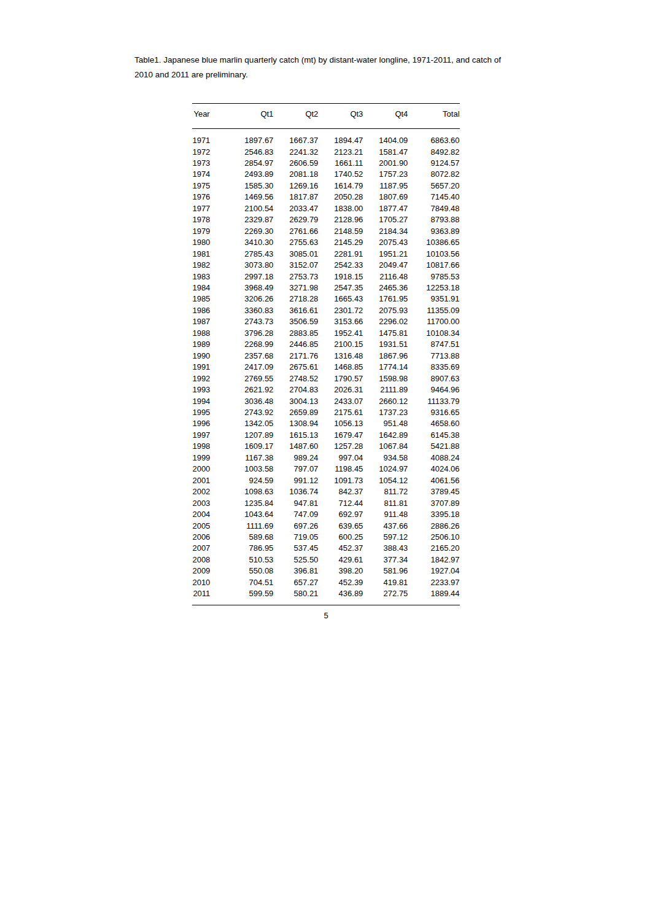Table1. Japanese blue marlin quarterly catch (mt) by distant-water longline, 1971-2011, and catch of 2010 and 2011 are preliminary.
| Year | Qt1 | Qt2 | Qt3 | Qt4 | Total |
| --- | --- | --- | --- | --- | --- |
| 1971 | 1897.67 | 1667.37 | 1894.47 | 1404.09 | 6863.60 |
| 1972 | 2546.83 | 2241.32 | 2123.21 | 1581.47 | 8492.82 |
| 1973 | 2854.97 | 2606.59 | 1661.11 | 2001.90 | 9124.57 |
| 1974 | 2493.89 | 2081.18 | 1740.52 | 1757.23 | 8072.82 |
| 1975 | 1585.30 | 1269.16 | 1614.79 | 1187.95 | 5657.20 |
| 1976 | 1469.56 | 1817.87 | 2050.28 | 1807.69 | 7145.40 |
| 1977 | 2100.54 | 2033.47 | 1838.00 | 1877.47 | 7849.48 |
| 1978 | 2329.87 | 2629.79 | 2128.96 | 1705.27 | 8793.88 |
| 1979 | 2269.30 | 2761.66 | 2148.59 | 2184.34 | 9363.89 |
| 1980 | 3410.30 | 2755.63 | 2145.29 | 2075.43 | 10386.65 |
| 1981 | 2785.43 | 3085.01 | 2281.91 | 1951.21 | 10103.56 |
| 1982 | 3073.80 | 3152.07 | 2542.33 | 2049.47 | 10817.66 |
| 1983 | 2997.18 | 2753.73 | 1918.15 | 2116.48 | 9785.53 |
| 1984 | 3968.49 | 3271.98 | 2547.35 | 2465.36 | 12253.18 |
| 1985 | 3206.26 | 2718.28 | 1665.43 | 1761.95 | 9351.91 |
| 1986 | 3360.83 | 3616.61 | 2301.72 | 2075.93 | 11355.09 |
| 1987 | 2743.73 | 3506.59 | 3153.66 | 2296.02 | 11700.00 |
| 1988 | 3796.28 | 2883.85 | 1952.41 | 1475.81 | 10108.34 |
| 1989 | 2268.99 | 2446.85 | 2100.15 | 1931.51 | 8747.51 |
| 1990 | 2357.68 | 2171.76 | 1316.48 | 1867.96 | 7713.88 |
| 1991 | 2417.09 | 2675.61 | 1468.85 | 1774.14 | 8335.69 |
| 1992 | 2769.55 | 2748.52 | 1790.57 | 1598.98 | 8907.63 |
| 1993 | 2621.92 | 2704.83 | 2026.31 | 2111.89 | 9464.96 |
| 1994 | 3036.48 | 3004.13 | 2433.07 | 2660.12 | 11133.79 |
| 1995 | 2743.92 | 2659.89 | 2175.61 | 1737.23 | 9316.65 |
| 1996 | 1342.05 | 1308.94 | 1056.13 | 951.48 | 4658.60 |
| 1997 | 1207.89 | 1615.13 | 1679.47 | 1642.89 | 6145.38 |
| 1998 | 1609.17 | 1487.60 | 1257.28 | 1067.84 | 5421.88 |
| 1999 | 1167.38 | 989.24 | 997.04 | 934.58 | 4088.24 |
| 2000 | 1003.58 | 797.07 | 1198.45 | 1024.97 | 4024.06 |
| 2001 | 924.59 | 991.12 | 1091.73 | 1054.12 | 4061.56 |
| 2002 | 1098.63 | 1036.74 | 842.37 | 811.72 | 3789.45 |
| 2003 | 1235.84 | 947.81 | 712.44 | 811.81 | 3707.89 |
| 2004 | 1043.64 | 747.09 | 692.97 | 911.48 | 3395.18 |
| 2005 | 1111.69 | 697.26 | 639.65 | 437.66 | 2886.26 |
| 2006 | 589.68 | 719.05 | 600.25 | 597.12 | 2506.10 |
| 2007 | 786.95 | 537.45 | 452.37 | 388.43 | 2165.20 |
| 2008 | 510.53 | 525.50 | 429.61 | 377.34 | 1842.97 |
| 2009 | 550.08 | 396.81 | 398.20 | 581.96 | 1927.04 |
| 2010 | 704.51 | 657.27 | 452.39 | 419.81 | 2233.97 |
| 2011 | 599.59 | 580.21 | 436.89 | 272.75 | 1889.44 |
5